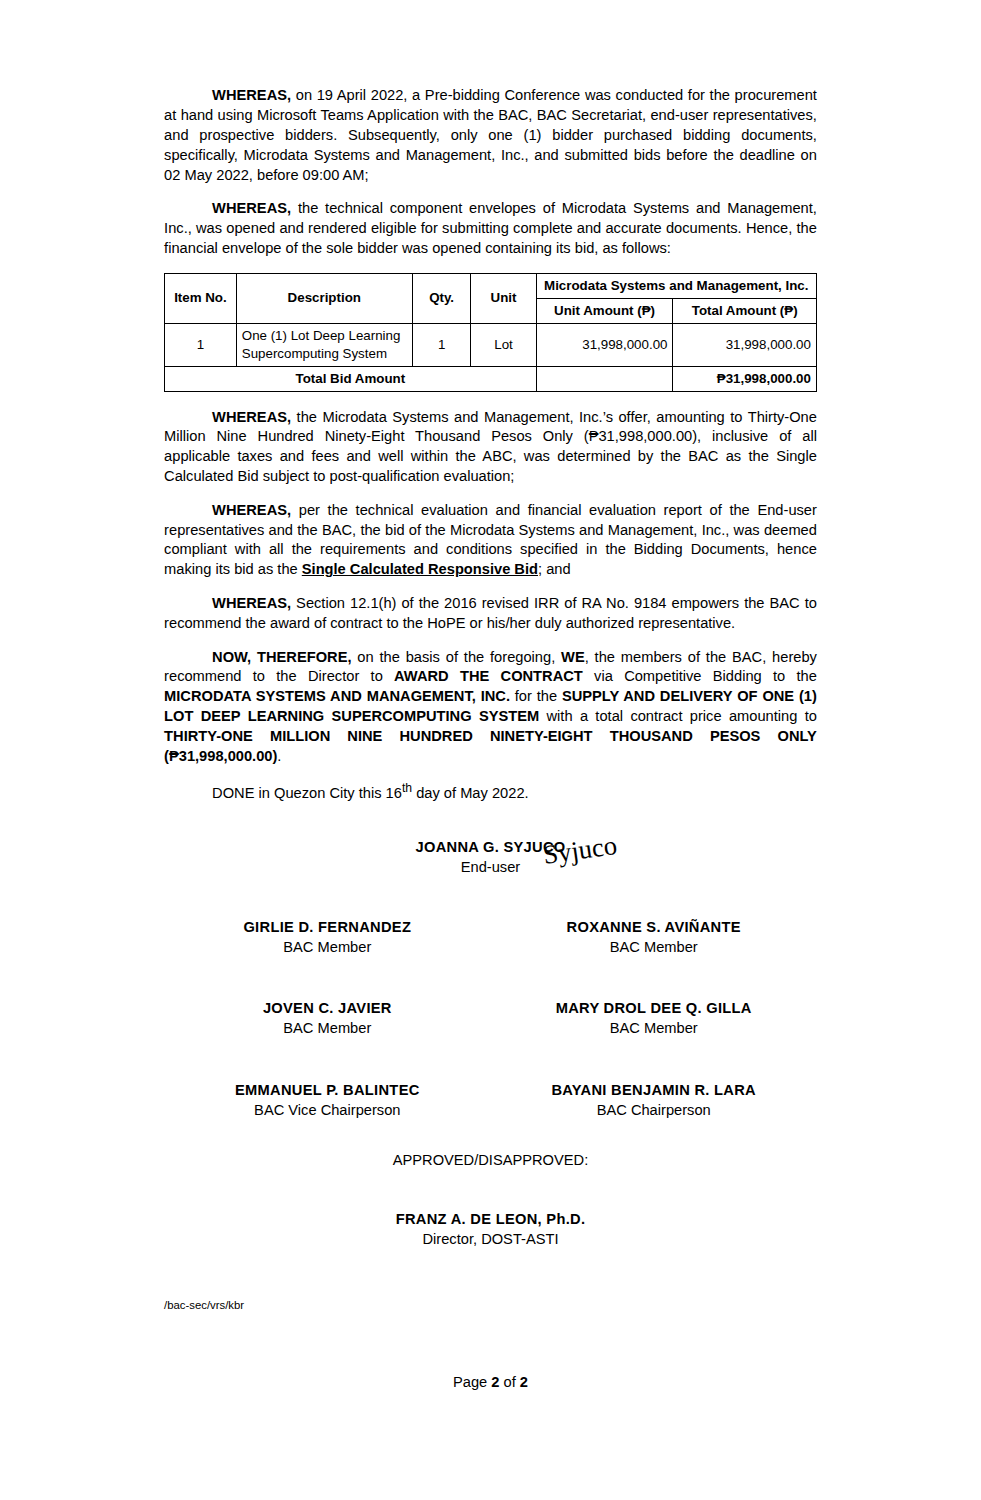WHEREAS, on 19 April 2022, a Pre-bidding Conference was conducted for the procurement at hand using Microsoft Teams Application with the BAC, BAC Secretariat, end-user representatives, and prospective bidders. Subsequently, only one (1) bidder purchased bidding documents, specifically, Microdata Systems and Management, Inc., and submitted bids before the deadline on 02 May 2022, before 09:00 AM;
WHEREAS, the technical component envelopes of Microdata Systems and Management, Inc., was opened and rendered eligible for submitting complete and accurate documents. Hence, the financial envelope of the sole bidder was opened containing its bid, as follows:
| Item No. | Description | Qty. | Unit | Microdata Systems and Management, Inc. |
| --- | --- | --- | --- | --- |
| Unit Amount (₱) | Total Amount (₱) |
| 1 | One (1) Lot Deep Learning Supercomputing System | 1 | Lot | 31,998,000.00 | 31,998,000.00 |
| Total Bid Amount | | ₱31,998,000.00 |
WHEREAS, the Microdata Systems and Management, Inc.’s offer, amounting to Thirty-One Million Nine Hundred Ninety-Eight Thousand Pesos Only (₱31,998,000.00), inclusive of all applicable taxes and fees and well within the ABC, was determined by the BAC as the Single Calculated Bid subject to post-qualification evaluation;
WHEREAS, per the technical evaluation and financial evaluation report of the End-user representatives and the BAC, the bid of the Microdata Systems and Management, Inc., was deemed compliant with all the requirements and conditions specified in the Bidding Documents, hence making its bid as the Single Calculated Responsive Bid; and
WHEREAS, Section 12.1(h) of the 2016 revised IRR of RA No. 9184 empowers the BAC to recommend the award of contract to the HoPE or his/her duly authorized representative.
NOW, THEREFORE, on the basis of the foregoing, WE, the members of the BAC, hereby recommend to the Director to AWARD THE CONTRACT via Competitive Bidding to the MICRODATA SYSTEMS AND MANAGEMENT, INC. for the SUPPLY AND DELIVERY OF ONE (1) LOT DEEP LEARNING SUPERCOMPUTING SYSTEM with a total contract price amounting to THIRTY-ONE MILLION NINE HUNDRED NINETY-EIGHT THOUSAND PESOS ONLY (₱31,998,000.00).
DONE in Quezon City this 16th day of May 2022.
Syjuco
JOANNA G. SYJUCO
End-user
| GIRLIE D. FERNANDEZ BAC Member | ROXANNE S. AVIÑANTE BAC Member |
| JOVEN C. JAVIER BAC Member | MARY DROL DEE Q. GILLA BAC Member |
| EMMANUEL P. BALINTEC BAC Vice Chairperson | BAYANI BENJAMIN R. LARA BAC Chairperson |
APPROVED/DISAPPROVED:
FRANZ A. DE LEON, Ph.D.
Director, DOST-ASTI
/bac-sec/vrs/kbr
Page 2 of 2